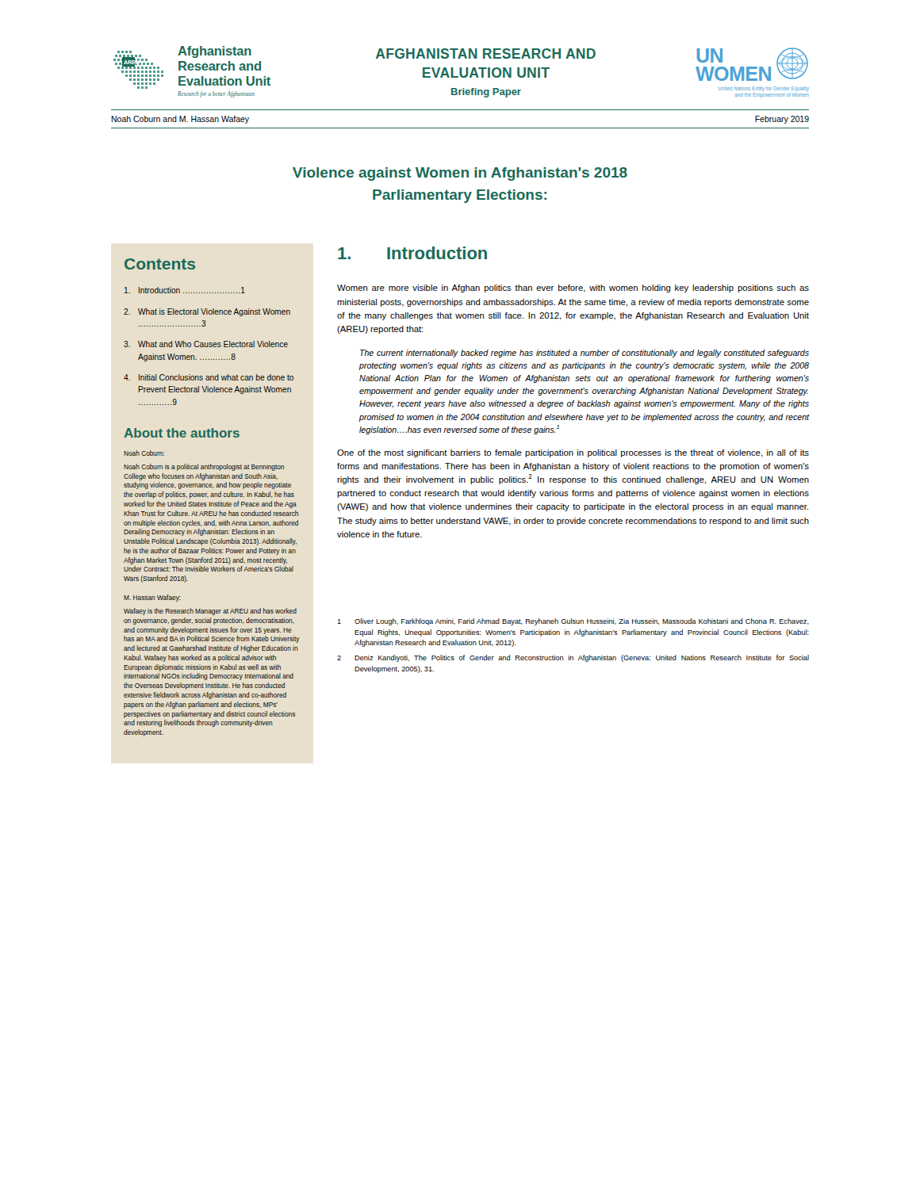AREU
Afghanistan
Research and
Evaluation Unit
Research for a better Afghanistan
AFGHANISTAN RESEARCH AND
EVALUATION UNIT
Briefing Paper
UN
WOMEN
United Nations Entity for Gender Equality
and the Empowerment of Women
Noah Coburn and M. Hassan Wafaey February 2019
Violence against Women in Afghanistan's 2018
Parliamentary Elections:
Contents
1. Introduction ...................... 1
2. What is Electoral Violence Against Women ........................ 3
3. What and Who Causes Electoral Violence Against Women. ............ 8
4. Initial Conclusions and what can be done to Prevent Electoral Violence Against Women ............. 9
About the authors
Noah Coburn:
Noah Coburn is a political anthropologist at Bennington College who focuses on Afghanistan and South Asia, studying violence, governance, and how people negotiate the overlap of politics, power, and culture. In Kabul, he has worked for the United States Institute of Peace and the Aga Khan Trust for Culture. At AREU he has conducted research on multiple election cycles, and, with Anna Larson, authored Derailing Democracy in Afghanistan: Elections in an Unstable Political Landscape (Columbia 2013). Additionally, he is the author of Bazaar Politics: Power and Pottery in an Afghan Market Town (Stanford 2011) and, most recently, Under Contract: The Invisible Workers of America's Global Wars (Stanford 2018).
M. Hassan Wafaey:
Wafaey is the Research Manager at AREU and has worked on governance, gender, social protection, democratisation, and community development issues for over 15 years. He has an MA and BA in Political Science from Kateb University and lectured at Gawharshad Institute of Higher Education in Kabul. Wafaey has worked as a political advisor with European diplomatic missions in Kabul as well as with international NGOs including Democracy International and the Overseas Development Institute. He has conducted extensive fieldwork across Afghanistan and co-authored papers on the Afghan parliament and elections, MPs' perspectives on parliamentary and district council elections and restoring livelihoods through community-driven development.
1. Introduction
Women are more visible in Afghan politics than ever before, with women holding key leadership positions such as ministerial posts, governorships and ambassadorships. At the same time, a review of media reports demonstrate some of the many challenges that women still face. In 2012, for example, the Afghanistan Research and Evaluation Unit (AREU) reported that:
The current internationally backed regime has instituted a number of constitutionally and legally constituted safeguards protecting women's equal rights as citizens and as participants in the country's democratic system, while the 2008 National Action Plan for the Women of Afghanistan sets out an operational framework for furthering women's empowerment and gender equality under the government's overarching Afghanistan National Development Strategy. However, recent years have also witnessed a degree of backlash against women's empowerment. Many of the rights promised to women in the 2004 constitution and elsewhere have yet to be implemented across the country, and recent legislation….has even reversed some of these gains.1
One of the most significant barriers to female participation in political processes is the threat of violence, in all of its forms and manifestations. There has been in Afghanistan a history of violent reactions to the promotion of women's rights and their involvement in public politics.2 In response to this continued challenge, AREU and UN Women partnered to conduct research that would identify various forms and patterns of violence against women in elections (VAWE) and how that violence undermines their capacity to participate in the electoral process in an equal manner. The study aims to better understand VAWE, in order to provide concrete recommendations to respond to and limit such violence in the future.
1 Oliver Lough, Farkhloqa Amini, Farid Ahmad Bayat, Reyhaneh Gulsun Husseini, Zia Hussein, Massouda Kohistani and Chona R. Echavez, Equal Rights, Unequal Opportunities: Women's Participation in Afghanistan's Parliamentary and Provincial Council Elections (Kabul: Afghanistan Research and Evaluation Unit, 2012).
2 Deniz Kandiyoti, The Politics of Gender and Reconstruction in Afghanistan (Geneva: United Nations Research Institute for Social Development, 2005), 31.